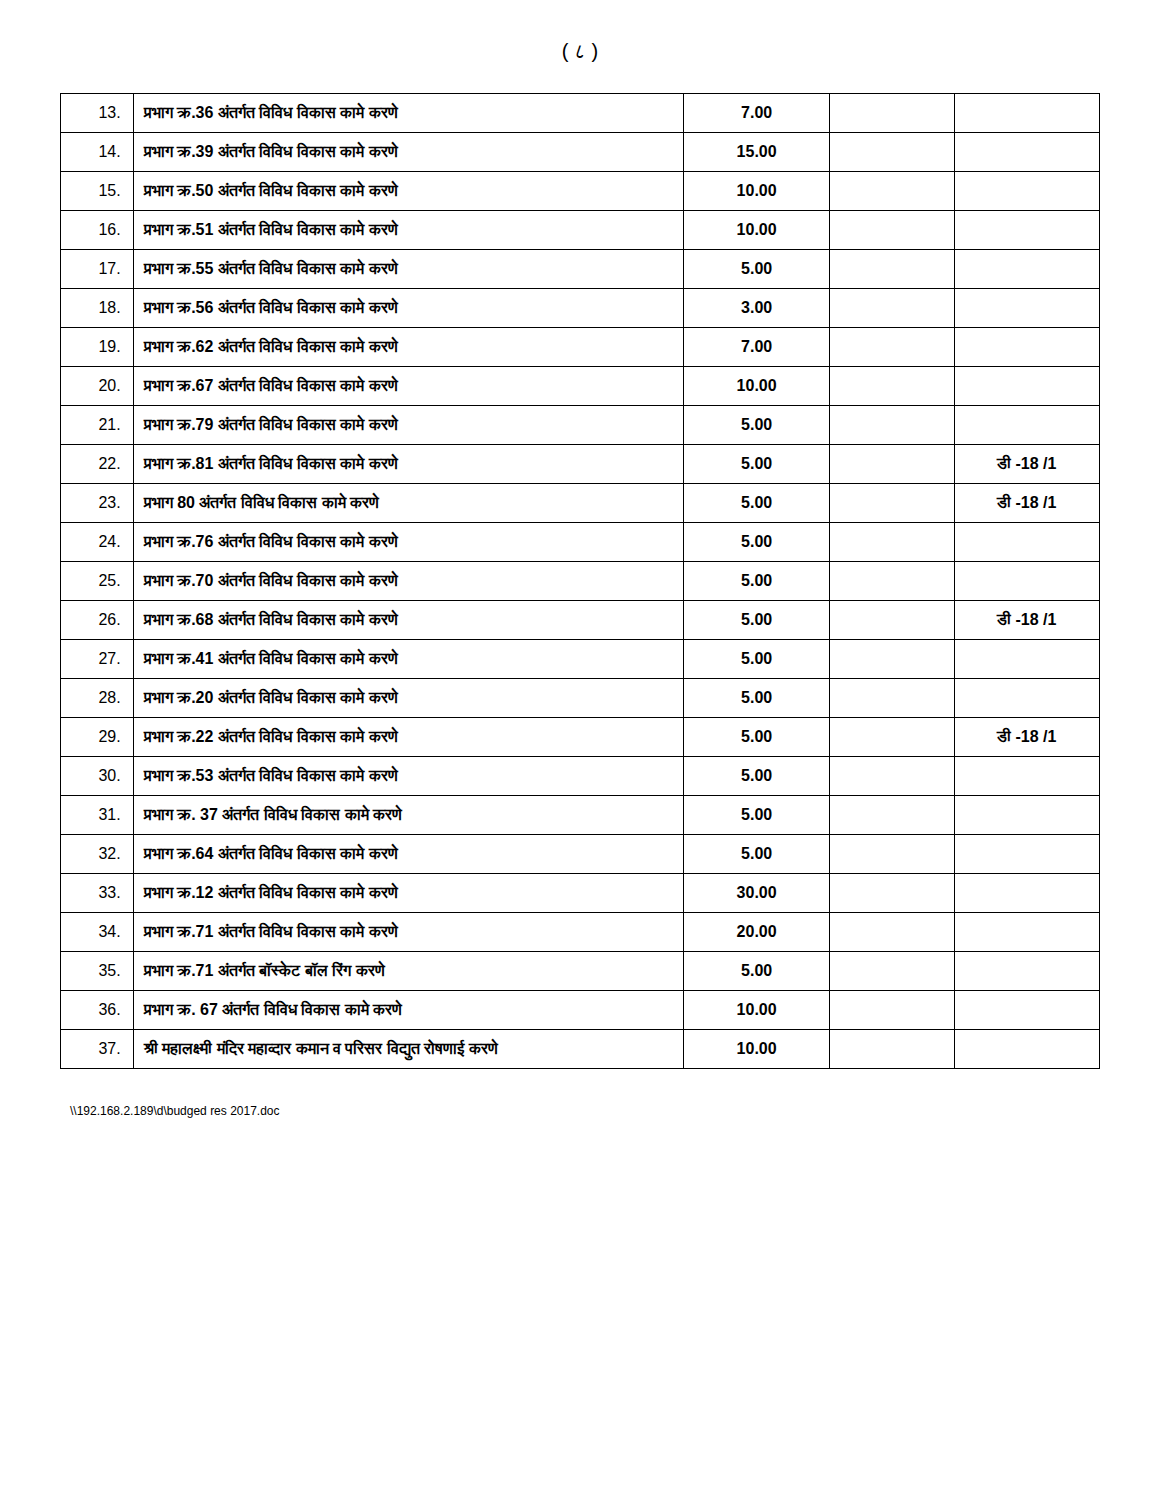( ८ )
| 13. | प्रभाग क्र.36 अंतर्गत विविध विकास कामे करणे | 7.00 | | |
| 14. | प्रभाग क्र.39 अंतर्गत विविध विकास कामे करणे | 15.00 | | |
| 15. | प्रभाग क्र.50 अंतर्गत विविध विकास कामे करणे | 10.00 | | |
| 16. | प्रभाग क्र.51 अंतर्गत विविध विकास कामे करणे | 10.00 | | |
| 17. | प्रभाग क्र.55 अंतर्गत विविध विकास कामे करणे | 5.00 | | |
| 18. | प्रभाग क्र.56 अंतर्गत विविध विकास कामे करणे | 3.00 | | |
| 19. | प्रभाग क्र.62 अंतर्गत विविध विकास कामे करणे | 7.00 | | |
| 20. | प्रभाग क्र.67 अंतर्गत विविध विकास कामे करणे | 10.00 | | |
| 21. | प्रभाग क्र.79 अंतर्गत विविध विकास कामे करणे | 5.00 | | |
| 22. | प्रभाग क्र.81 अंतर्गत विविध विकास कामे करणे | 5.00 | | डी -18 /1 |
| 23. | प्रभाग 80 अंतर्गत विविध विकास कामे करणे | 5.00 | | डी -18 /1 |
| 24. | प्रभाग क्र.76 अंतर्गत विविध विकास कामे करणे | 5.00 | | |
| 25. | प्रभाग क्र.70 अंतर्गत विविध विकास कामे करणे | 5.00 | | |
| 26. | प्रभाग क्र.68 अंतर्गत विविध विकास कामे करणे | 5.00 | | डी -18 /1 |
| 27. | प्रभाग क्र.41 अंतर्गत विविध विकास कामे करणे | 5.00 | | |
| 28. | प्रभाग क्र.20 अंतर्गत विविध विकास कामे करणे | 5.00 | | |
| 29. | प्रभाग क्र.22 अंतर्गत विविध विकास कामे करणे | 5.00 | | डी -18 /1 |
| 30. | प्रभाग क्र.53 अंतर्गत विविध विकास कामे करणे | 5.00 | | |
| 31. | प्रभाग क्र. 37 अंतर्गत विविध विकास कामे करणे | 5.00 | | |
| 32. | प्रभाग क्र.64 अंतर्गत विविध विकास कामे करणे | 5.00 | | |
| 33. | प्रभाग क्र.12 अंतर्गत विविध विकास कामे करणे | 30.00 | | |
| 34. | प्रभाग क्र.71 अंतर्गत विविध विकास कामे करणे | 20.00 | | |
| 35. | प्रभाग क्र.71 अंतर्गत बॉस्केट बॉल रिंग करणे | 5.00 | | |
| 36. | प्रभाग क्र. 67 अंतर्गत विविध विकास कामे करणे | 10.00 | | |
| 37. | श्री महालक्ष्मी मंदिर महाव्दार कमान व परिसर विद्युत रोषणाई करणे | 10.00 | | |
\\192.168.2.189\d\budged res 2017.doc